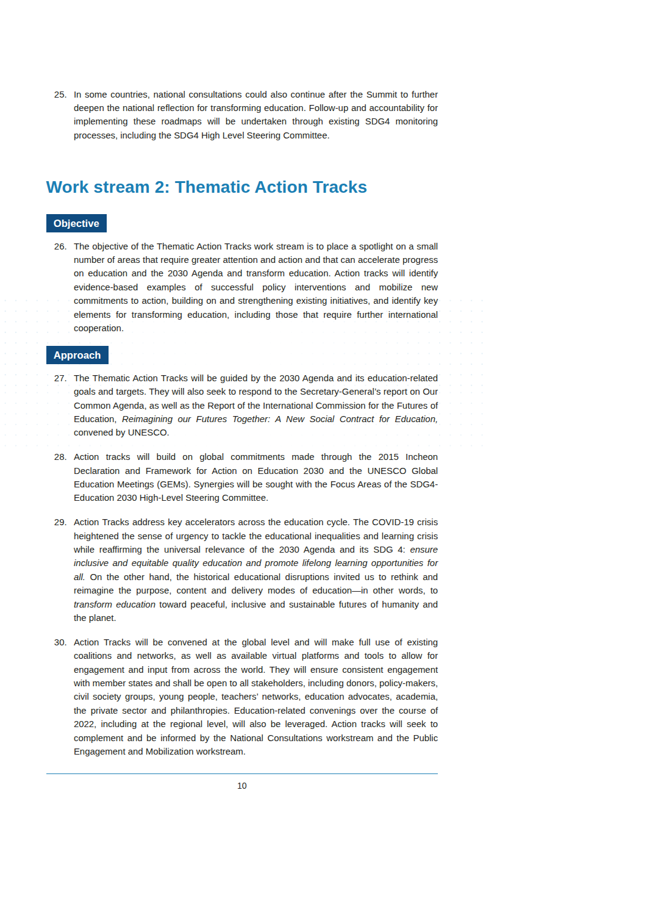25.
In some countries, national consultations could also continue after the Summit to further deepen the national reflection for transforming education. Follow-up and accountability for implementing these roadmaps will be undertaken through existing SDG4 monitoring processes, including the SDG4 High Level Steering Committee.
Work stream 2: Thematic Action Tracks
Objective
26.
The objective of the Thematic Action Tracks work stream is to place a spotlight on a small number of areas that require greater attention and action and that can accelerate progress on education and the 2030 Agenda and transform education. Action tracks will identify evidence-based examples of successful policy interventions and mobilize new commitments to action, building on and strengthening existing initiatives, and identify key elements for transforming education, including those that require further international cooperation.
Approach
27.
The Thematic Action Tracks will be guided by the 2030 Agenda and its education-related goals and targets. They will also seek to respond to the Secretary-General’s report on Our Common Agenda, as well as the Report of the International Commission for the Futures of Education, Reimagining our Futures Together: A New Social Contract for Education, convened by UNESCO.
28.
Action tracks will build on global commitments made through the 2015 Incheon Declaration and Framework for Action on Education 2030 and the UNESCO Global Education Meetings (GEMs). Synergies will be sought with the Focus Areas of the SDG4-Education 2030 High-Level Steering Committee.
29.
Action Tracks address key accelerators across the education cycle. The COVID-19 crisis heightened the sense of urgency to tackle the educational inequalities and learning crisis while reaffirming the universal relevance of the 2030 Agenda and its SDG 4: ensure inclusive and equitable quality education and promote lifelong learning opportunities for all. On the other hand, the historical educational disruptions invited us to rethink and reimagine the purpose, content and delivery modes of education—in other words, to transform education toward peaceful, inclusive and sustainable futures of humanity and the planet.
30.
Action Tracks will be convened at the global level and will make full use of existing coalitions and networks, as well as available virtual platforms and tools to allow for engagement and input from across the world. They will ensure consistent engagement with member states and shall be open to all stakeholders, including donors, policy-makers, civil society groups, young people, teachers’ networks, education advocates, academia, the private sector and philanthropies. Education-related convenings over the course of 2022, including at the regional level, will also be leveraged. Action tracks will seek to complement and be informed by the National Consultations workstream and the Public Engagement and Mobilization workstream.
10